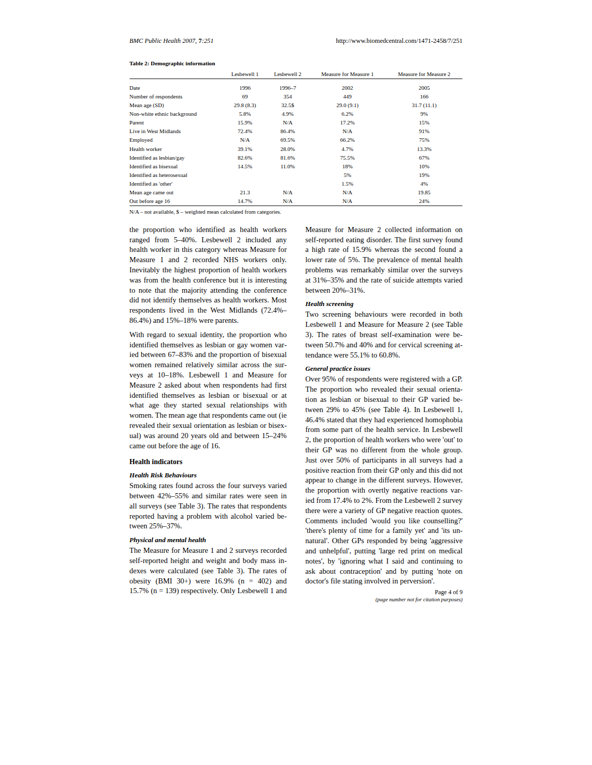BMC Public Health 2007, 7:251
http://www.biomedcentral.com/1471-2458/7/251
Table 2: Demographic information
| | Lesbewell 1 | Lesbewell 2 | Measure for Measure 1 | Measure for Measure 2 |
| --- | --- | --- | --- | --- |
| Date | 1996 | 1996–7 | 2002 | 2005 |
| Number of respondents | 69 | 354 | 449 | 166 |
| Mean age (SD) | 29.8 (8.3) | 32.5$ | 29.0 (9.1) | 31.7 (11.1) |
| Non-white ethnic background | 5.8% | 4.9% | 6.2% | 9% |
| Parent | 15.9% | N/A | 17.2% | 15% |
| Live in West Midlands | 72.4% | 86.4% | N/A | 91% |
| Employed | N/A | 69.5% | 66.2% | 75% |
| Health worker | 39.1% | 28.0% | 4.7% | 13.3% |
| Identified as lesbian/gay | 82.6% | 81.6% | 75.5% | 67% |
| Identified as bisexual | 14.5% | 11.0% | 18% | 10% |
| Identified as heterosexual | | | 5% | 19% |
| Identified as 'other' | | | 1.5% | 4% |
| Mean age came out | 21.3 | N/A | N/A | 19.85 |
| Out before age 16 | 14.7% | N/A | N/A | 24% |
N/A – not available, $ – weighted mean calculated from categories.
the proportion who identified as health workers ranged from 5–40%. Lesbewell 2 included any health worker in this category whereas Measure for Measure 1 and 2 recorded NHS workers only. Inevitably the highest proportion of health workers was from the health conference but it is interesting to note that the majority attending the conference did not identify themselves as health workers. Most respondents lived in the West Midlands (72.4%–86.4%) and 15%–18% were parents.
With regard to sexual identity, the proportion who identified themselves as lesbian or gay women varied between 67–83% and the proportion of bisexual women remained relatively similar across the surveys at 10–18%. Lesbewell 1 and Measure for Measure 2 asked about when respondents had first identified themselves as lesbian or bisexual or at what age they started sexual relationships with women. The mean age that respondents came out (ie revealed their sexual orientation as lesbian or bisexual) was around 20 years old and between 15–24% came out before the age of 16.
Health indicators
Health Risk Behaviours
Smoking rates found across the four surveys varied between 42%–55% and similar rates were seen in all surveys (see Table 3). The rates that respondents reported having a problem with alcohol varied between 25%–37%.
Physical and mental health
The Measure for Measure 1 and 2 surveys recorded self-reported height and weight and body mass indexes were calculated (see Table 3). The rates of obesity (BMI 30+) were 16.9% (n = 402) and 15.7% (n = 139) respectively. Only Lesbewell 1 and Measure for Measure 2 collected information on self-reported eating disorder. The first survey found a high rate of 15.9% whereas the second found a lower rate of 5%. The prevalence of mental health problems was remarkably similar over the surveys at 31%–35% and the rate of suicide attempts varied between 20%–31%.
Health screening
Two screening behaviours were recorded in both Lesbewell 1 and Measure for Measure 2 (see Table 3). The rates of breast self-examination were between 50.7% and 40% and for cervical screening attendance were 55.1% to 60.8%.
General practice issues
Over 95% of respondents were registered with a GP. The proportion who revealed their sexual orientation as lesbian or bisexual to their GP varied between 29% to 45% (see Table 4). In Lesbewell 1, 46.4% stated that they had experienced homophobia from some part of the health service. In Lesbewell 2, the proportion of health workers who were 'out' to their GP was no different from the whole group. Just over 50% of participants in all surveys had a positive reaction from their GP only and this did not appear to change in the different surveys. However, the proportion with overtly negative reactions varied from 17.4% to 2%. From the Lesbewell 2 survey there were a variety of GP negative reaction quotes. Comments included 'would you like counselling?' 'there's plenty of time for a family yet' and 'its unnatural'. Other GPs responded by being 'aggressive and unhelpful', putting 'large red print on medical notes', by 'ignoring what I said and continuing to ask about contraception' and by putting 'note on doctor's file stating involved in perversion'.
Page 4 of 9
(page number not for citation purposes)